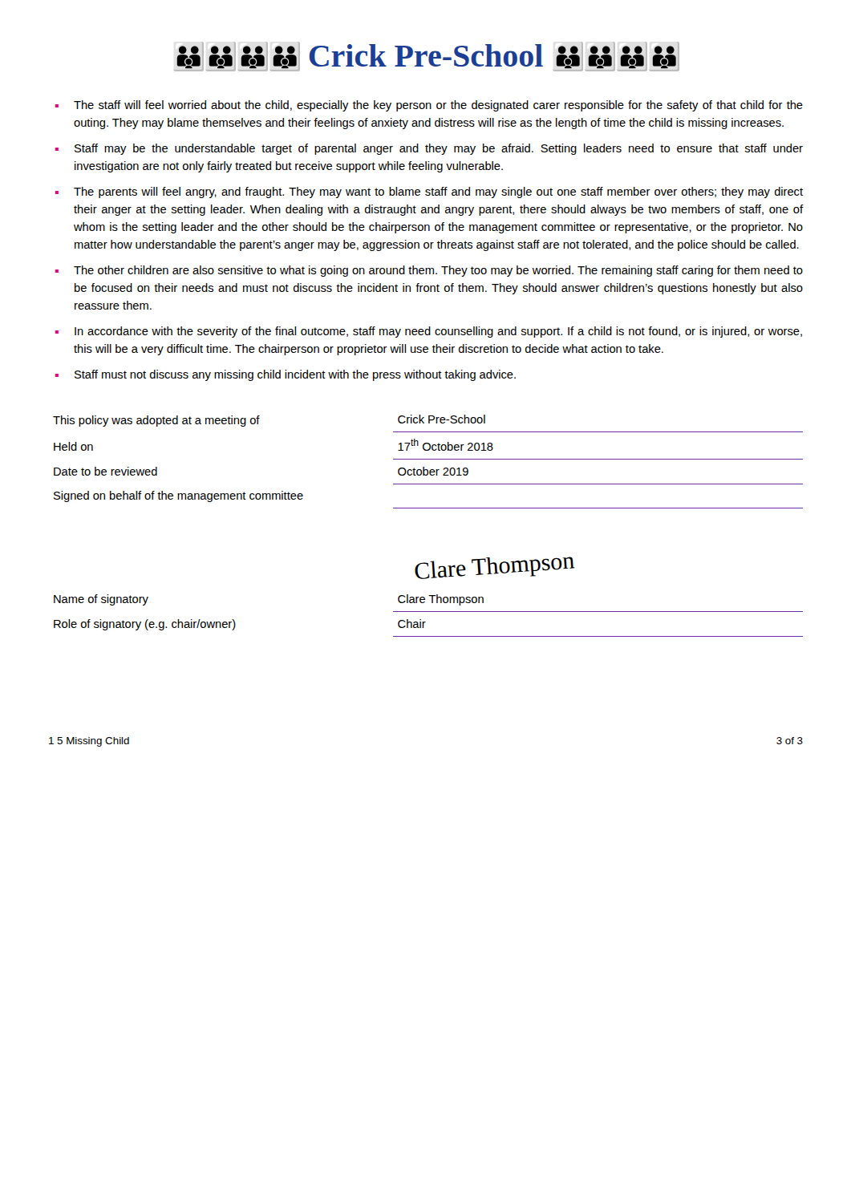👪👪👪👪 Crick Pre-School 👪👪👪👪
The staff will feel worried about the child, especially the key person or the designated carer responsible for the safety of that child for the outing. They may blame themselves and their feelings of anxiety and distress will rise as the length of time the child is missing increases.
Staff may be the understandable target of parental anger and they may be afraid. Setting leaders need to ensure that staff under investigation are not only fairly treated but receive support while feeling vulnerable.
The parents will feel angry, and fraught. They may want to blame staff and may single out one staff member over others; they may direct their anger at the setting leader. When dealing with a distraught and angry parent, there should always be two members of staff, one of whom is the setting leader and the other should be the chairperson of the management committee or representative, or the proprietor. No matter how understandable the parent’s anger may be, aggression or threats against staff are not tolerated, and the police should be called.
The other children are also sensitive to what is going on around them. They too may be worried. The remaining staff caring for them need to be focused on their needs and must not discuss the incident in front of them. They should answer children’s questions honestly but also reassure them.
In accordance with the severity of the final outcome, staff may need counselling and support. If a child is not found, or is injured, or worse, this will be a very difficult time. The chairperson or proprietor will use their discretion to decide what action to take.
Staff must not discuss any missing child incident with the press without taking advice.
| This policy was adopted at a meeting of | Crick Pre-School |
| Held on | 17 th October 2018 |
| Date to be reviewed | October 2019 |
| Signed on behalf of the management committee | |
| | Clare Thompson |
| Name of signatory | Clare Thompson |
| Role of signatory (e.g. chair/owner) | Chair |
1 5 Missing Child 3 of 3